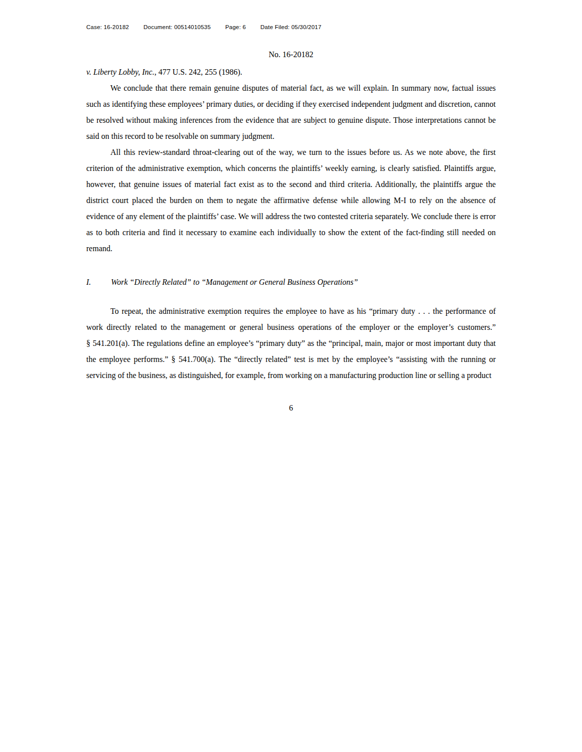Case: 16-20182 Document: 00514010535 Page: 6 Date Filed: 05/30/2017
No. 16-20182
v. Liberty Lobby, Inc., 477 U.S. 242, 255 (1986).
We conclude that there remain genuine disputes of material fact, as we will explain. In summary now, factual issues such as identifying these employees’ primary duties, or deciding if they exercised independent judgment and discretion, cannot be resolved without making inferences from the evidence that are subject to genuine dispute. Those interpretations cannot be said on this record to be resolvable on summary judgment.
All this review-standard throat-clearing out of the way, we turn to the issues before us. As we note above, the first criterion of the administrative exemption, which concerns the plaintiffs’ weekly earning, is clearly satisfied. Plaintiffs argue, however, that genuine issues of material fact exist as to the second and third criteria. Additionally, the plaintiffs argue the district court placed the burden on them to negate the affirmative defense while allowing M-I to rely on the absence of evidence of any element of the plaintiffs’ case. We will address the two contested criteria separately. We conclude there is error as to both criteria and find it necessary to examine each individually to show the extent of the fact-finding still needed on remand.
I. Work “Directly Related” to “Management or General Business Operations”
To repeat, the administrative exemption requires the employee to have as his “primary duty . . . the performance of work directly related to the management or general business operations of the employer or the employer’s customers.” § 541.201(a). The regulations define an employee’s “primary duty” as the “principal, main, major or most important duty that the employee performs.” § 541.700(a). The “directly related” test is met by the employee’s “assisting with the running or servicing of the business, as distinguished, for example, from working on a manufacturing production line or selling a product
6